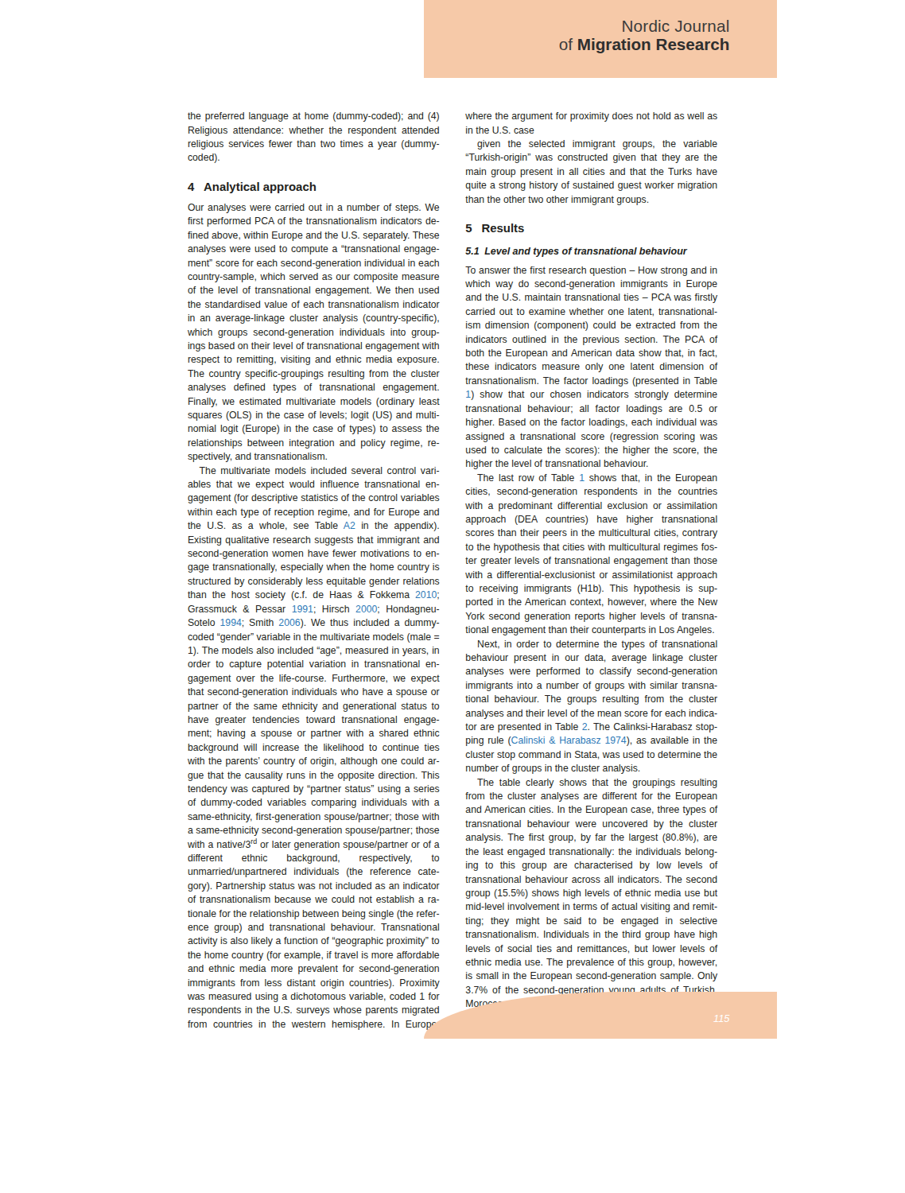Nordic Journal
of Migration Research
the preferred language at home (dummy-coded); and (4) Religious attendance: whether the respondent attended religious services fewer than two times a year (dummy-coded).
4 Analytical approach
Our analyses were carried out in a number of steps. We first performed PCA of the transnationalism indicators defined above, within Europe and the U.S. separately. These analyses were used to compute a “transnational engagement” score for each second-generation individual in each country-sample, which served as our composite measure of the level of transnational engagement. We then used the standardised value of each transnationalism indicator in an average-linkage cluster analysis (country-specific), which groups second-generation individuals into groupings based on their level of transnational engagement with respect to remitting, visiting and ethnic media exposure. The country specific-groupings resulting from the cluster analyses defined types of transnational engagement. Finally, we estimated multivariate models (ordinary least squares (OLS) in the case of levels; logit (US) and multinomial logit (Europe) in the case of types) to assess the relationships between integration and policy regime, respectively, and transnationalism.
The multivariate models included several control variables that we expect would influence transnational engagement (for descriptive statistics of the control variables within each type of reception regime, and for Europe and the U.S. as a whole, see Table A2 in the appendix). Existing qualitative research suggests that immigrant and second-generation women have fewer motivations to engage transnationally, especially when the home country is structured by considerably less equitable gender relations than the host society (c.f. de Haas & Fokkema 2010; Grassmuck & Pessar 1991; Hirsch 2000; Hondagneu-Sotelo 1994; Smith 2006). We thus included a dummy-coded “gender” variable in the multivariate models (male = 1). The models also included “age”, measured in years, in order to capture potential variation in transnational engagement over the life-course. Furthermore, we expect that second-generation individuals who have a spouse or partner of the same ethnicity and generational status to have greater tendencies toward transnational engagement; having a spouse or partner with a shared ethnic background will increase the likelihood to continue ties with the parents’ country of origin, although one could argue that the causality runs in the opposite direction. This tendency was captured by “partner status” using a series of dummy-coded variables comparing individuals with a same-ethnicity, first-generation spouse/partner; those with a same-ethnicity second-generation spouse/partner; those with a native/3rd or later generation spouse/partner or of a different ethnic background, respectively, to unmarried/unpartnered individuals (the reference category). Partnership status was not included as an indicator of transnationalism because we could not establish a rationale for the relationship between being single (the reference group) and transnational behaviour. Transnational activity is also likely a function of “geographic proximity” to the home country (for example, if travel is more affordable and ethnic media more prevalent for second-generation immigrants from less distant origin countries). Proximity was measured using a dichotomous variable, coded 1 for respondents in the U.S. surveys whose parents migrated from countries in the western hemisphere. In Europe, where the argument for proximity does not hold as well as in the U.S. case
given the selected immigrant groups, the variable “Turkish-origin” was constructed given that they are the main group present in all cities and that the Turks have quite a strong history of sustained guest worker migration than the other two other immigrant groups.
5 Results
5.1 Level and types of transnational behaviour
To answer the first research question – How strong and in which way do second-generation immigrants in Europe and the U.S. maintain transnational ties – PCA was firstly carried out to examine whether one latent, transnationalism dimension (component) could be extracted from the indicators outlined in the previous section. The PCA of both the European and American data show that, in fact, these indicators measure only one latent dimension of transnationalism. The factor loadings (presented in Table 1) show that our chosen indicators strongly determine transnational behaviour; all factor loadings are 0.5 or higher. Based on the factor loadings, each individual was assigned a transnational score (regression scoring was used to calculate the scores): the higher the score, the higher the level of transnational behaviour.
The last row of Table 1 shows that, in the European cities, second-generation respondents in the countries with a predominant differential exclusion or assimilation approach (DEA countries) have higher transnational scores than their peers in the multicultural cities, contrary to the hypothesis that cities with multicultural regimes foster greater levels of transnational engagement than those with a differential-exclusionist or assimilationist approach to receiving immigrants (H1b). This hypothesis is supported in the American context, however, where the New York second generation reports higher levels of transnational engagement than their counterparts in Los Angeles.
Next, in order to determine the types of transnational behaviour present in our data, average linkage cluster analyses were performed to classify second-generation immigrants into a number of groups with similar transnational behaviour. The groups resulting from the cluster analyses and their level of the mean score for each indicator are presented in Table 2. The Calinksi-Harabasz stopping rule (Calinski & Harabasz 1974), as available in the cluster stop command in Stata, was used to determine the number of groups in the cluster analysis.
The table clearly shows that the groupings resulting from the cluster analyses are different for the European and American cities. In the European case, three types of transnational behaviour were uncovered by the cluster analysis. The first group, by far the largest (80.8%), are the least engaged transnationally: the individuals belonging to this group are characterised by low levels of transnational behaviour across all indicators. The second group (15.5%) shows high levels of ethnic media use but mid-level involvement in terms of actual visiting and remitting; they might be said to be engaged in selective transnationalism. Individuals in the third group have high levels of social ties and remittances, but lower levels of ethnic media use. The prevalence of this group, however, is small in the European second-generation sample. Only 3.7% of the second-generation young adults of Turkish, Moroccan and former Yugoslavian descent have more comprehensive transnational ties. Hence, in the European case, where low levels of transnational
115